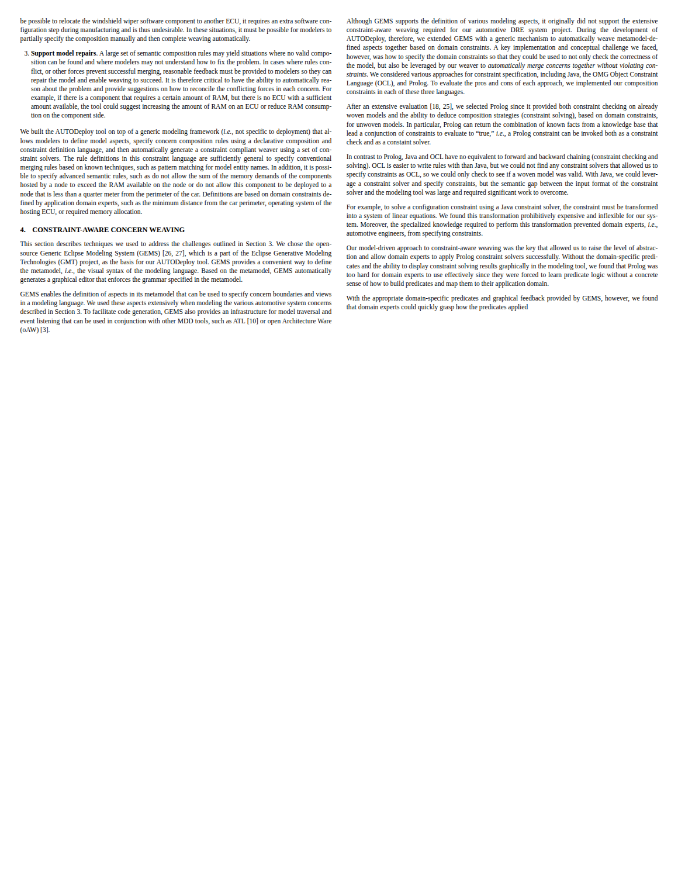be possible to relocate the windshield wiper software component to another ECU, it requires an extra software configuration step during manufacturing and is thus undesirable. In these situations, it must be possible for modelers to partially specify the composition manually and then complete weaving automatically.
Support model repairs. A large set of semantic composition rules may yield situations where no valid composition can be found and where modelers may not understand how to fix the problem. In cases where rules conflict, or other forces prevent successful merging, reasonable feedback must be provided to modelers so they can repair the model and enable weaving to succeed. It is therefore critical to have the ability to automatically reason about the problem and provide suggestions on how to reconcile the conflicting forces in each concern. For example, if there is a component that requires a certain amount of RAM, but there is no ECU with a sufficient amount available, the tool could suggest increasing the amount of RAM on an ECU or reduce RAM consumption on the component side.
We built the AUTODeploy tool on top of a generic modeling framework (i.e., not specific to deployment) that allows modelers to define model aspects, specify concern composition rules using a declarative composition and constraint definition language, and then automatically generate a constraint compliant weaver using a set of constraint solvers. The rule definitions in this constraint language are sufficiently general to specify conventional merging rules based on known techniques, such as pattern matching for model entity names. In addition, it is possible to specify advanced semantic rules, such as do not allow the sum of the memory demands of the components hosted by a node to exceed the RAM available on the node or do not allow this component to be deployed to a node that is less than a quarter meter from the perimeter of the car. Definitions are based on domain constraints defined by application domain experts, such as the minimum distance from the car perimeter, operating system of the hosting ECU, or required memory allocation.
4. Constraint-Aware Concern Weaving
This section describes techniques we used to address the challenges outlined in Section 3. We chose the open-source Generic Eclipse Modeling System (GEMS) [26, 27], which is a part of the Eclipse Generative Modeling Technologies (GMT) project, as the basis for our AUTODeploy tool. GEMS provides a convenient way to define the metamodel, i.e., the visual syntax of the modeling language. Based on the metamodel, GEMS automatically generates a graphical editor that enforces the grammar specified in the metamodel.
GEMS enables the definition of aspects in its metamodel that can be used to specify concern boundaries and views in a modeling language. We used these aspects extensively when modeling the various automotive system concerns described in Section 3. To facilitate code generation, GEMS also provides an infrastructure for model traversal and event listening that can be used in conjunction with other MDD tools, such as ATL [10] or open Architecture Ware (oAW) [3].
Although GEMS supports the definition of various modeling aspects, it originally did not support the extensive constraint-aware weaving required for our automotive DRE system project. During the development of AUTODeploy, therefore, we extended GEMS with a generic mechanism to automatically weave metamodel-defined aspects together based on domain constraints. A key implementation and conceptual challenge we faced, however, was how to specify the domain constraints so that they could be used to not only check the correctness of the model, but also be leveraged by our weaver to automatically merge concerns together without violating constraints. We considered various approaches for constraint specification, including Java, the OMG Object Constraint Language (OCL), and Prolog. To evaluate the pros and cons of each approach, we implemented our composition constraints in each of these three languages.
After an extensive evaluation [18, 25], we selected Prolog since it provided both constraint checking on already woven models and the ability to deduce composition strategies (constraint solving), based on domain constraints, for unwoven models. In particular, Prolog can return the combination of known facts from a knowledge base that lead a conjunction of constraints to evaluate to “true,” i.e., a Prolog constraint can be invoked both as a constraint check and as a constaint solver.
In contrast to Prolog, Java and OCL have no equivalent to forward and backward chaining (constraint checking and solving). OCL is easier to write rules with than Java, but we could not find any constraint solvers that allowed us to specify constraints as OCL, so we could only check to see if a woven model was valid. With Java, we could leverage a constraint solver and specify constraints, but the semantic gap between the input format of the constraint solver and the modeling tool was large and required significant work to overcome.
For example, to solve a configuration constraint using a Java constraint solver, the constraint must be transformed into a system of linear equations. We found this transformation prohibitively expensive and inflexible for our system. Moreover, the specialized knowledge required to perform this transformation prevented domain experts, i.e., automotive engineers, from specifying constraints.
Our model-driven approach to constraint-aware weaving was the key that allowed us to raise the level of abstraction and allow domain experts to apply Prolog constraint solvers successfully. Without the domain-specific predicates and the ability to display constraint solving results graphically in the modeling tool, we found that Prolog was too hard for domain experts to use effectively since they were forced to learn predicate logic without a concrete sense of how to build predicates and map them to their application domain.
With the appropriate domain-specific predicates and graphical feedback provided by GEMS, however, we found that domain experts could quickly grasp how the predicates applied